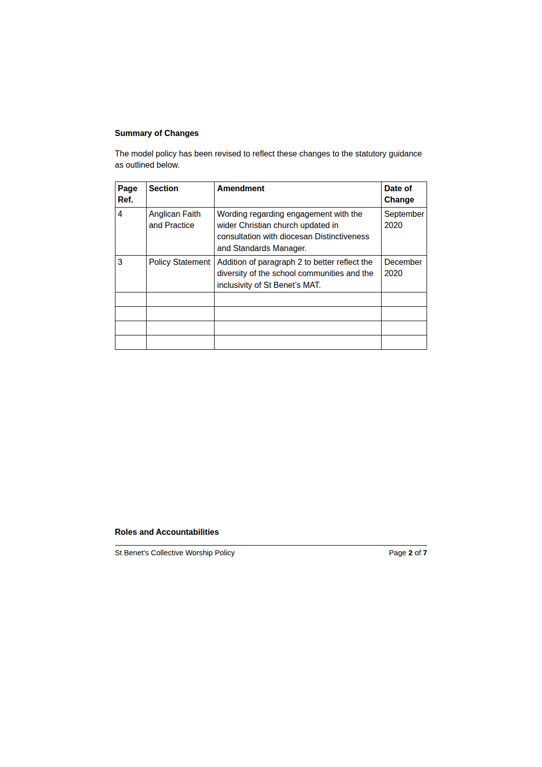Summary of Changes
The model policy has been revised to reflect these changes to the statutory guidance as outlined below.
| Page Ref. | Section | Amendment | Date of Change |
| --- | --- | --- | --- |
| 4 | Anglican Faith and Practice | Wording regarding engagement with the wider Christian church updated in consultation with diocesan Distinctiveness and Standards Manager. | September 2020 |
| 3 | Policy Statement | Addition of paragraph 2 to better reflect the diversity of the school communities and the inclusivity of St Benet’s MAT. | December 2020 |
Roles and Accountabilities
St Benet’s Collective Worship Policy
Page 2 of 7